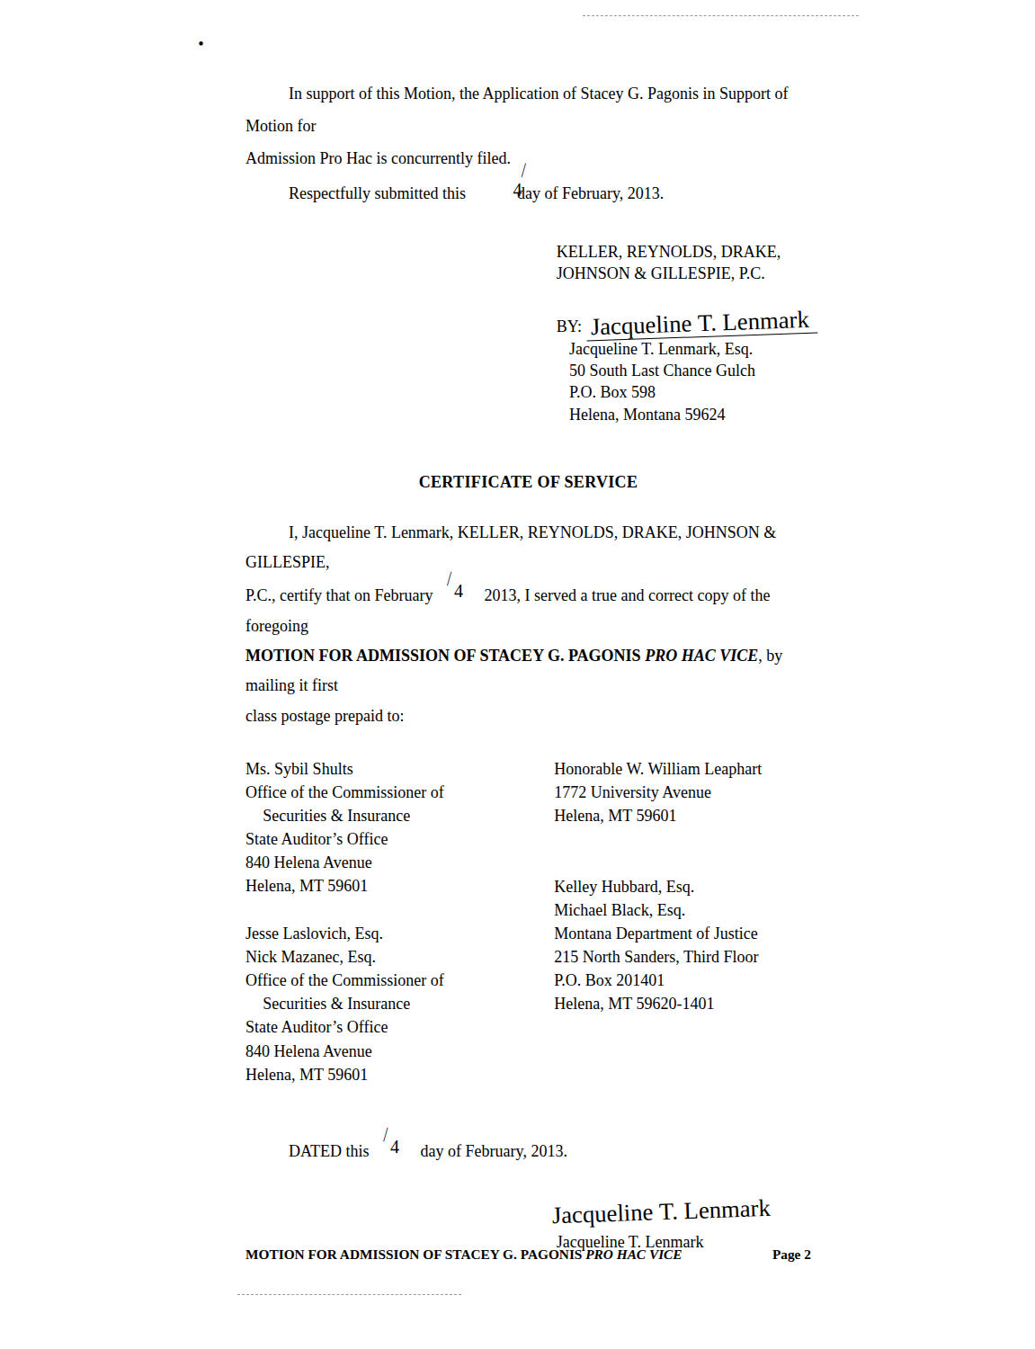•
In support of this Motion, the Application of Stacey G. Pagonis in Support of Motion for
Admission Pro Hac is concurrently filed.
Respectfully submitted this ⁄4 day of February, 2013.
KELLER, REYNOLDS, DRAKE, JOHNSON & GILLESPIE, P.C.
BY: Jacqueline T. Lenmark
Jacqueline T. Lenmark, Esq. 50 South Last Chance Gulch P.O. Box 598 Helena, Montana 59624
CERTIFICATE OF SERVICE
I, Jacqueline T. Lenmark, KELLER, REYNOLDS, DRAKE, JOHNSON & GILLESPIE,
P.C., certify that on February ⁄4 2013, I served a true and correct copy of the foregoing
MOTION FOR ADMISSION OF STACEY G. PAGONIS PRO HAC VICE, by mailing it first
class postage prepaid to:
Ms. Sybil Shults Office of the Commissioner of Securities & Insurance State Auditor’s Office 840 Helena Avenue Helena, MT 59601
Jesse Laslovich, Esq. Nick Mazanec, Esq. Office of the Commissioner of Securities & Insurance State Auditor’s Office 840 Helena Avenue Helena, MT 59601
Honorable W. William Leaphart 1772 University Avenue Helena, MT 59601
Kelley Hubbard, Esq. Michael Black, Esq. Montana Department of Justice 215 North Sanders, Third Floor P.O. Box 201401 Helena, MT 59620-1401
DATED this ⁄4 day of February, 2013.
Jacqueline T. Lenmark
Jacqueline T. Lenmark
MOTION FOR ADMISSION OF STACEY G. PAGONIS PRO HAC VICE Page 2